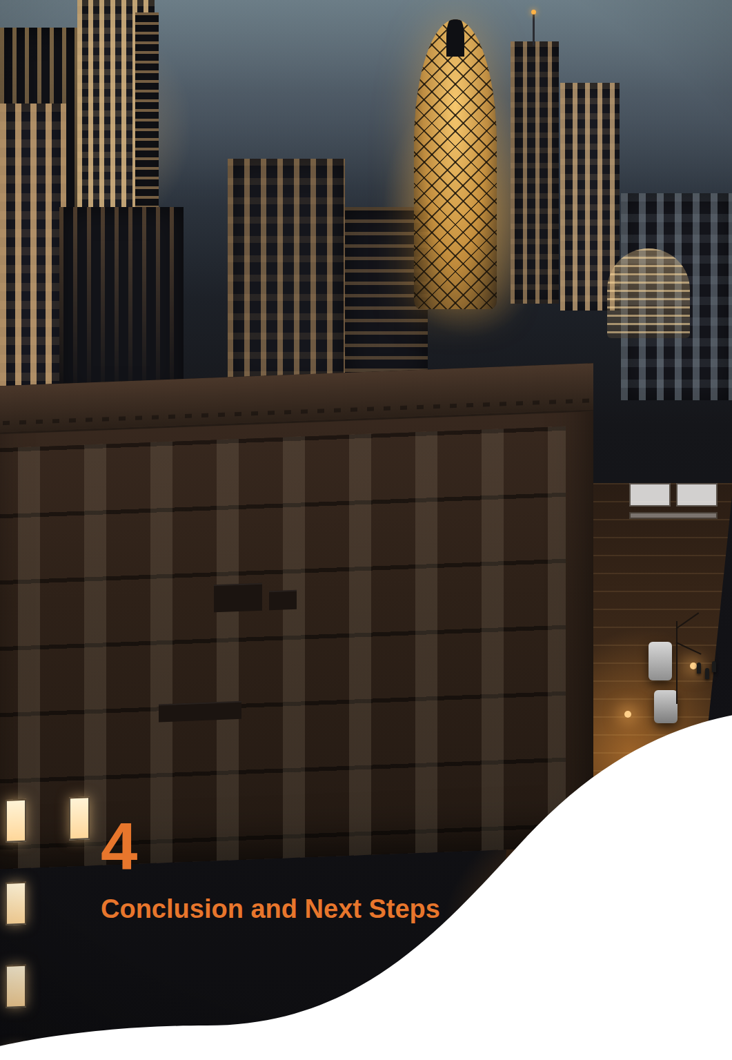4
Conclusion and Next Steps